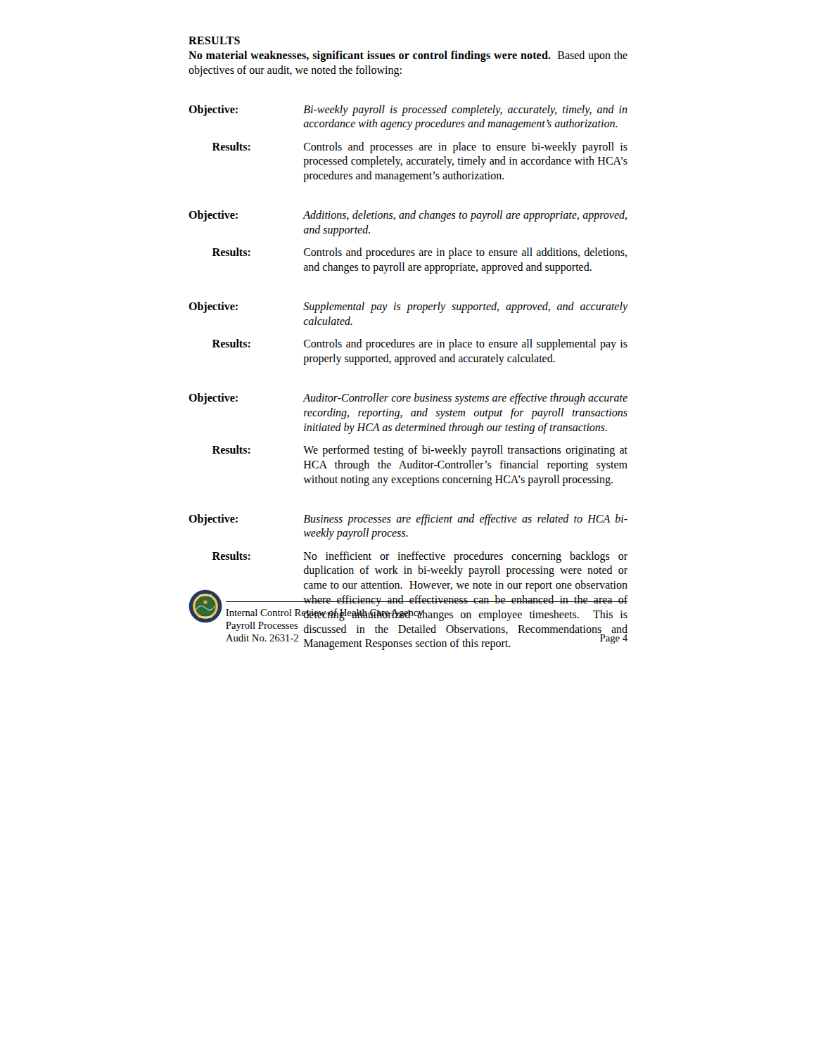RESULTS
No material weaknesses, significant issues or control findings were noted. Based upon the objectives of our audit, we noted the following:
| Objective: | Bi-weekly payroll is processed completely, accurately, timely, and in accordance with agency procedures and management’s authorization. |
| Results: | Controls and processes are in place to ensure bi-weekly payroll is processed completely, accurately, timely and in accordance with HCA’s procedures and management’s authorization. |
| Objective: | Additions, deletions, and changes to payroll are appropriate, approved, and supported. |
| Results: | Controls and procedures are in place to ensure all additions, deletions, and changes to payroll are appropriate, approved and supported. |
| Objective: | Supplemental pay is properly supported, approved, and accurately calculated. |
| Results: | Controls and procedures are in place to ensure all supplemental pay is properly supported, approved and accurately calculated. |
| Objective: | Auditor-Controller core business systems are effective through accurate recording, reporting, and system output for payroll transactions initiated by HCA as determined through our testing of transactions. |
| Results: | We performed testing of bi-weekly payroll transactions originating at HCA through the Auditor-Controller’s financial reporting system without noting any exceptions concerning HCA’s payroll processing. |
| Objective: | Business processes are efficient and effective as related to HCA bi-weekly payroll process. |
| Results: | No inefficient or ineffective procedures concerning backlogs or duplication of work in bi-weekly payroll processing were noted or came to our attention. However, we note in our report one observation where efficiency and effectiveness can be enhanced in the area of detecting unauthorized changes on employee timesheets. This is discussed in the Detailed Observations, Recommendations and Management Responses section of this report. |
COUNTY OF CALIFORNIA
Internal Control Review of Health Care Agency
Payroll Processes
Audit No. 2631-2 Page 4